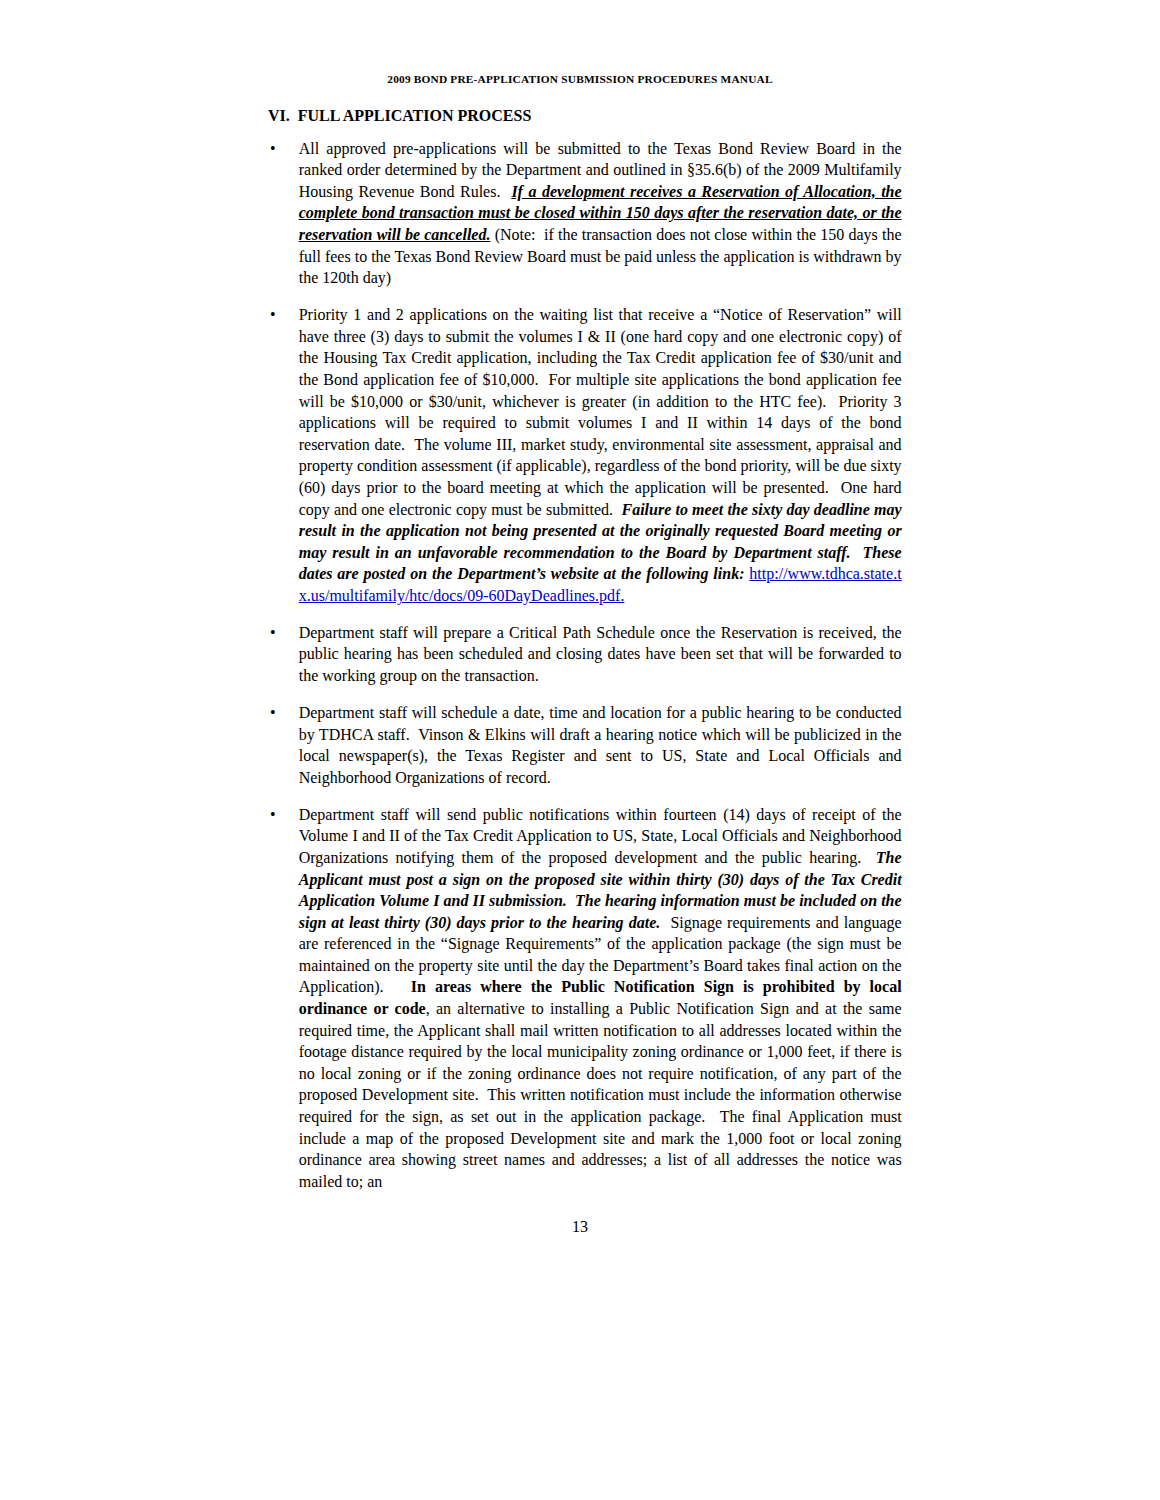2009 BOND PRE-APPLICATION SUBMISSION PROCEDURES MANUAL
VI. FULL APPLICATION PROCESS
All approved pre-applications will be submitted to the Texas Bond Review Board in the ranked order determined by the Department and outlined in §35.6(b) of the 2009 Multifamily Housing Revenue Bond Rules. If a development receives a Reservation of Allocation, the complete bond transaction must be closed within 150 days after the reservation date, or the reservation will be cancelled. (Note: if the transaction does not close within the 150 days the full fees to the Texas Bond Review Board must be paid unless the application is withdrawn by the 120th day)
Priority 1 and 2 applications on the waiting list that receive a “Notice of Reservation” will have three (3) days to submit the volumes I & II (one hard copy and one electronic copy) of the Housing Tax Credit application, including the Tax Credit application fee of $30/unit and the Bond application fee of $10,000. For multiple site applications the bond application fee will be $10,000 or $30/unit, whichever is greater (in addition to the HTC fee). Priority 3 applications will be required to submit volumes I and II within 14 days of the bond reservation date. The volume III, market study, environmental site assessment, appraisal and property condition assessment (if applicable), regardless of the bond priority, will be due sixty (60) days prior to the board meeting at which the application will be presented. One hard copy and one electronic copy must be submitted. Failure to meet the sixty day deadline may result in the application not being presented at the originally requested Board meeting or may result in an unfavorable recommendation to the Board by Department staff. These dates are posted on the Department’s website at the following link: http://www.tdhca.state.tx.us/multifamily/htc/docs/09-60DayDeadlines.pdf.
Department staff will prepare a Critical Path Schedule once the Reservation is received, the public hearing has been scheduled and closing dates have been set that will be forwarded to the working group on the transaction.
Department staff will schedule a date, time and location for a public hearing to be conducted by TDHCA staff. Vinson & Elkins will draft a hearing notice which will be publicized in the local newspaper(s), the Texas Register and sent to US, State and Local Officials and Neighborhood Organizations of record.
Department staff will send public notifications within fourteen (14) days of receipt of the Volume I and II of the Tax Credit Application to US, State, Local Officials and Neighborhood Organizations notifying them of the proposed development and the public hearing. The Applicant must post a sign on the proposed site within thirty (30) days of the Tax Credit Application Volume I and II submission. The hearing information must be included on the sign at least thirty (30) days prior to the hearing date. Signage requirements and language are referenced in the “Signage Requirements” of the application package (the sign must be maintained on the property site until the day the Department’s Board takes final action on the Application). In areas where the Public Notification Sign is prohibited by local ordinance or code, an alternative to installing a Public Notification Sign and at the same required time, the Applicant shall mail written notification to all addresses located within the footage distance required by the local municipality zoning ordinance or 1,000 feet, if there is no local zoning or if the zoning ordinance does not require notification, of any part of the proposed Development site. This written notification must include the information otherwise required for the sign, as set out in the application package. The final Application must include a map of the proposed Development site and mark the 1,000 foot or local zoning ordinance area showing street names and addresses; a list of all addresses the notice was mailed to; an
13